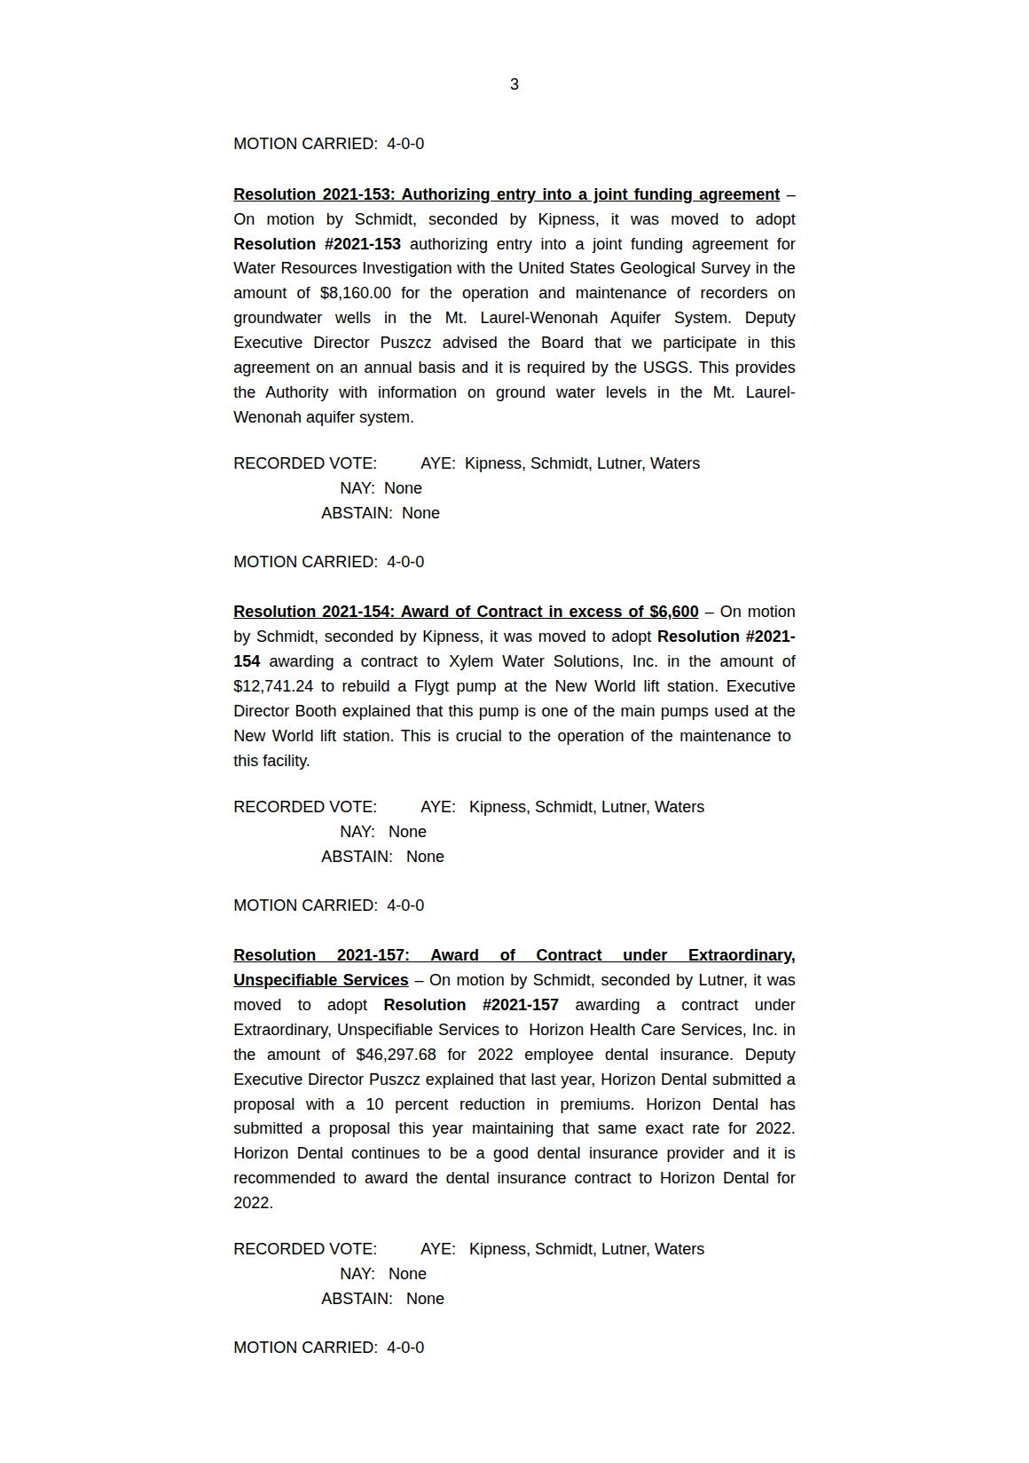3
MOTION CARRIED: 4-0-0
Resolution 2021-153: Authorizing entry into a joint funding agreement – On motion by Schmidt, seconded by Kipness, it was moved to adopt Resolution #2021-153 authorizing entry into a joint funding agreement for Water Resources Investigation with the United States Geological Survey in the amount of $8,160.00 for the operation and maintenance of recorders on groundwater wells in the Mt. Laurel-Wenonah Aquifer System. Deputy Executive Director Puszcz advised the Board that we participate in this agreement on an annual basis and it is required by the USGS. This provides the Authority with information on ground water levels in the Mt. Laurel-Wenonah aquifer system.
RECORDED VOTE: AYE: Kipness, Schmidt, Lutner, Waters NAY: None ABSTAIN: None
MOTION CARRIED: 4-0-0
Resolution 2021-154: Award of Contract in excess of $6,600 – On motion by Schmidt, seconded by Kipness, it was moved to adopt Resolution #2021-154 awarding a contract to Xylem Water Solutions, Inc. in the amount of $12,741.24 to rebuild a Flygt pump at the New World lift station. Executive Director Booth explained that this pump is one of the main pumps used at the New World lift station. This is crucial to the operation of the maintenance to this facility.
RECORDED VOTE: AYE: Kipness, Schmidt, Lutner, Waters NAY: None ABSTAIN: None
MOTION CARRIED: 4-0-0
Resolution 2021-157: Award of Contract under Extraordinary, Unspecifiable Services – On motion by Schmidt, seconded by Lutner, it was moved to adopt Resolution #2021-157 awarding a contract under Extraordinary, Unspecifiable Services to Horizon Health Care Services, Inc. in the amount of $46,297.68 for 2022 employee dental insurance. Deputy Executive Director Puszcz explained that last year, Horizon Dental submitted a proposal with a 10 percent reduction in premiums. Horizon Dental has submitted a proposal this year maintaining that same exact rate for 2022. Horizon Dental continues to be a good dental insurance provider and it is recommended to award the dental insurance contract to Horizon Dental for 2022.
RECORDED VOTE: AYE: Kipness, Schmidt, Lutner, Waters NAY: None ABSTAIN: None
MOTION CARRIED: 4-0-0